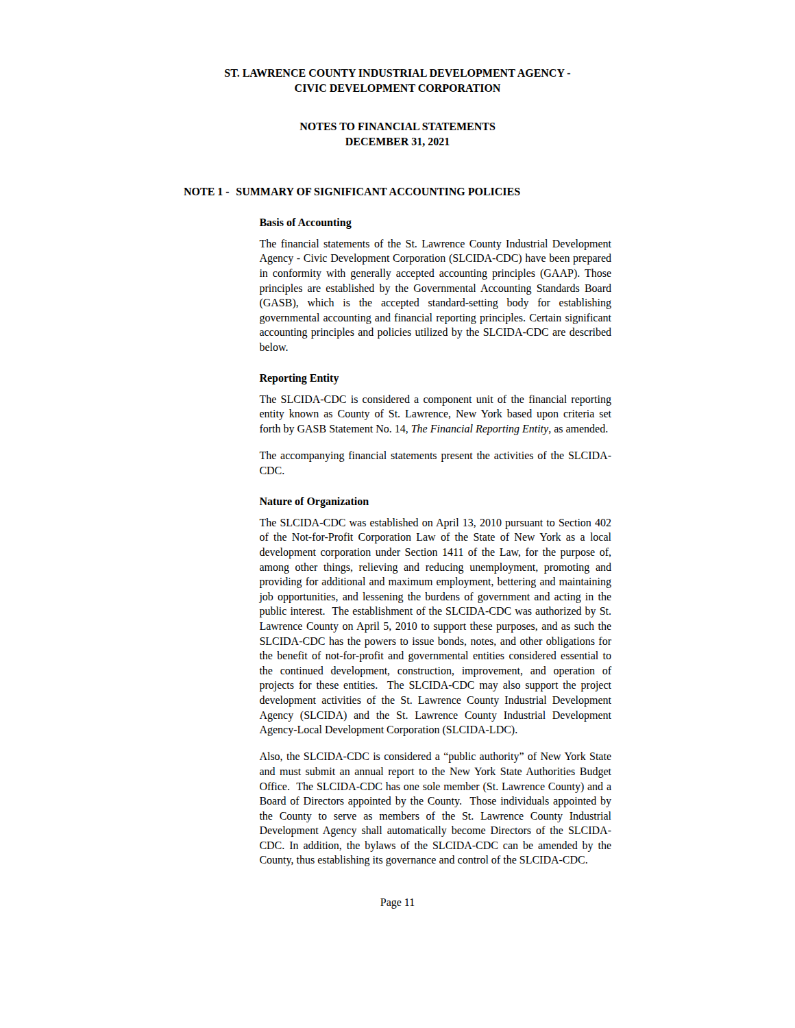ST. LAWRENCE COUNTY INDUSTRIAL DEVELOPMENT AGENCY -
CIVIC DEVELOPMENT CORPORATION
NOTES TO FINANCIAL STATEMENTS
DECEMBER 31, 2021
NOTE 1 -
SUMMARY OF SIGNIFICANT ACCOUNTING POLICIES
Basis of Accounting
The financial statements of the St. Lawrence County Industrial Development Agency - Civic Development Corporation (SLCIDA-CDC) have been prepared in conformity with generally accepted accounting principles (GAAP). Those principles are established by the Governmental Accounting Standards Board (GASB), which is the accepted standard-setting body for establishing governmental accounting and financial reporting principles. Certain significant accounting principles and policies utilized by the SLCIDA-CDC are described below.
Reporting Entity
The SLCIDA-CDC is considered a component unit of the financial reporting entity known as County of St. Lawrence, New York based upon criteria set forth by GASB Statement No. 14, The Financial Reporting Entity, as amended.
The accompanying financial statements present the activities of the SLCIDA-CDC.
Nature of Organization
The SLCIDA-CDC was established on April 13, 2010 pursuant to Section 402 of the Not-for-Profit Corporation Law of the State of New York as a local development corporation under Section 1411 of the Law, for the purpose of, among other things, relieving and reducing unemployment, promoting and providing for additional and maximum employment, bettering and maintaining job opportunities, and lessening the burdens of government and acting in the public interest. The establishment of the SLCIDA-CDC was authorized by St. Lawrence County on April 5, 2010 to support these purposes, and as such the SLCIDA-CDC has the powers to issue bonds, notes, and other obligations for the benefit of not-for-profit and governmental entities considered essential to the continued development, construction, improvement, and operation of projects for these entities. The SLCIDA-CDC may also support the project development activities of the St. Lawrence County Industrial Development Agency (SLCIDA) and the St. Lawrence County Industrial Development Agency-Local Development Corporation (SLCIDA-LDC).
Also, the SLCIDA-CDC is considered a “public authority” of New York State and must submit an annual report to the New York State Authorities Budget Office. The SLCIDA-CDC has one sole member (St. Lawrence County) and a Board of Directors appointed by the County. Those individuals appointed by the County to serve as members of the St. Lawrence County Industrial Development Agency shall automatically become Directors of the SLCIDA-CDC. In addition, the bylaws of the SLCIDA-CDC can be amended by the County, thus establishing its governance and control of the SLCIDA-CDC.
Page 11